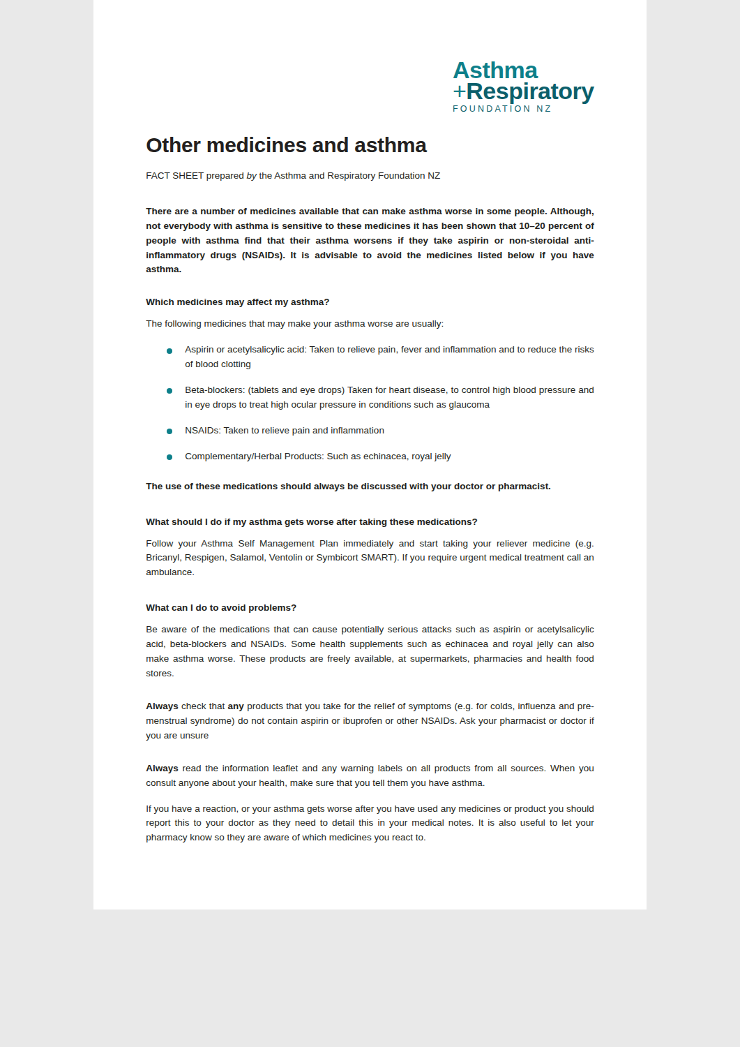Asthma +Respiratory FOUNDATION NZ
Other medicines and asthma
FACT SHEET prepared by the Asthma and Respiratory Foundation NZ
There are a number of medicines available that can make asthma worse in some people. Although, not everybody with asthma is sensitive to these medicines it has been shown that 10–20 percent of people with asthma find that their asthma worsens if they take aspirin or non-steroidal anti-inflammatory drugs (NSAIDs). It is advisable to avoid the medicines listed below if you have asthma.
Which medicines may affect my asthma?
The following medicines that may make your asthma worse are usually:
Aspirin or acetylsalicylic acid: Taken to relieve pain, fever and inflammation and to reduce the risks of blood clotting
Beta-blockers: (tablets and eye drops) Taken for heart disease, to control high blood pressure and in eye drops to treat high ocular pressure in conditions such as glaucoma
NSAIDs: Taken to relieve pain and inflammation
Complementary/Herbal Products: Such as echinacea, royal jelly
The use of these medications should always be discussed with your doctor or pharmacist.
What should I do if my asthma gets worse after taking these medications?
Follow your Asthma Self Management Plan immediately and start taking your reliever medicine (e.g. Bricanyl, Respigen, Salamol, Ventolin or Symbicort SMART). If you require urgent medical treatment call an ambulance.
What can I do to avoid problems?
Be aware of the medications that can cause potentially serious attacks such as aspirin or acetylsalicylic acid, beta-blockers and NSAIDs. Some health supplements such as echinacea and royal jelly can also make asthma worse. These products are freely available, at supermarkets, pharmacies and health food stores.
Always check that any products that you take for the relief of symptoms (e.g. for colds, influenza and pre-menstrual syndrome) do not contain aspirin or ibuprofen or other NSAIDs. Ask your pharmacist or doctor if you are unsure
Always read the information leaflet and any warning labels on all products from all sources. When you consult anyone about your health, make sure that you tell them you have asthma.
If you have a reaction, or your asthma gets worse after you have used any medicines or product you should report this to your doctor as they need to detail this in your medical notes. It is also useful to let your pharmacy know so they are aware of which medicines you react to.